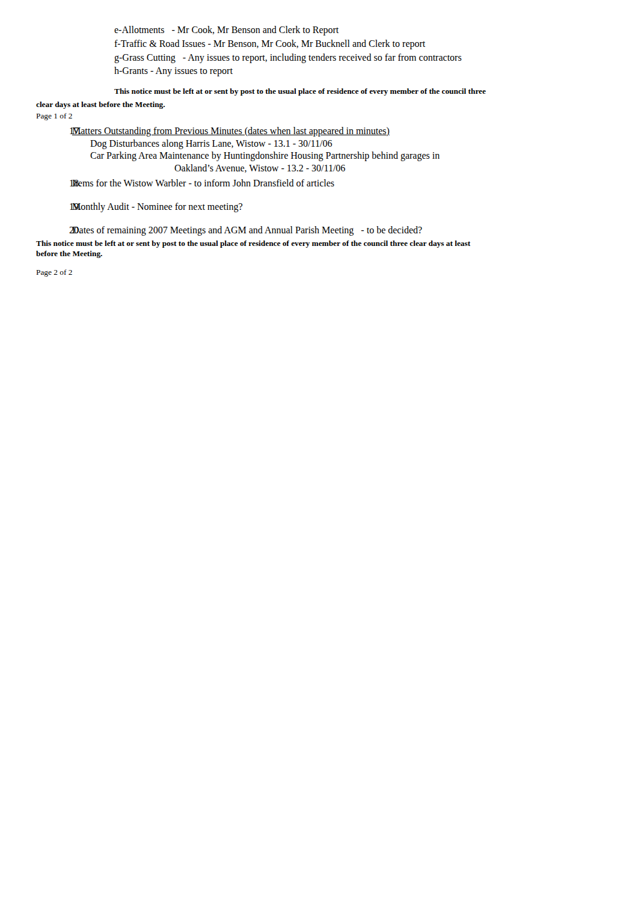e-Allotments - Mr Cook, Mr Benson and Clerk to Report
f-Traffic & Road Issues - Mr Benson, Mr Cook, Mr Bucknell and Clerk to report
g-Grass Cutting - Any issues to report, including tenders received so far from contractors
h-Grants - Any issues to report
This notice must be left at or sent by post to the usual place of residence of every member of the council three
clear days at least before the Meeting.
Page 1 of 2
17.
Matters Outstanding from Previous Minutes (dates when last appeared in minutes)
Dog Disturbances along Harris Lane, Wistow - 13.1 - 30/11/06
Car Parking Area Maintenance by Huntingdonshire Housing Partnership behind garages in
Oakland’s Avenue, Wistow - 13.2 - 30/11/06
18.
Items for the Wistow Warbler - to inform John Dransfield of articles
19.
Monthly Audit - Nominee for next meeting?
20.
Dates of remaining 2007 Meetings and AGM and Annual Parish Meeting - to be decided?
This notice must be left at or sent by post to the usual place of residence of every member of the council three clear days at least
before the Meeting.
Page 2 of 2